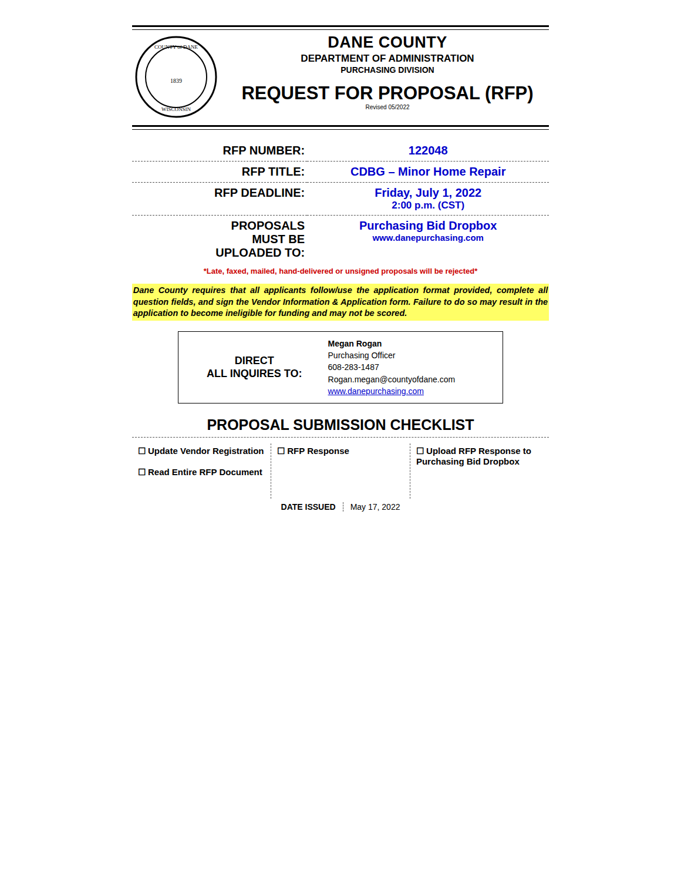DANE COUNTY
DEPARTMENT OF ADMINISTRATION
PURCHASING DIVISION
REQUEST FOR PROPOSAL (RFP)
Revised 05/2022
| RFP NUMBER: | 122048 |
| RFP TITLE: | CDBG – Minor Home Repair |
| RFP DEADLINE: | Friday, July 1, 2022 2:00 p.m. (CST) |
| PROPOSALS MUST BE UPLOADED TO: | Purchasing Bid Dropbox www.danepurchasing.com |
*Late, faxed, mailed, hand-delivered or unsigned proposals will be rejected*
Dane County requires that all applicants follow/use the application format provided, complete all question fields, and sign the Vendor Information & Application form. Failure to do so may result in the application to become ineligible for funding and may not be scored.
DIRECT
ALL INQUIRES TO:
Megan Rogan
Purchasing Officer
608-283-1487
Rogan.megan@countyofdane.com
www.danepurchasing.com
PROPOSAL SUBMISSION CHECKLIST
| ☐ Update Vendor Registration ☐ Read Entire RFP Document | ☐ RFP Response | ☐ Upload RFP Response to Purchasing Bid Dropbox |
DATE ISSUED May 17, 2022